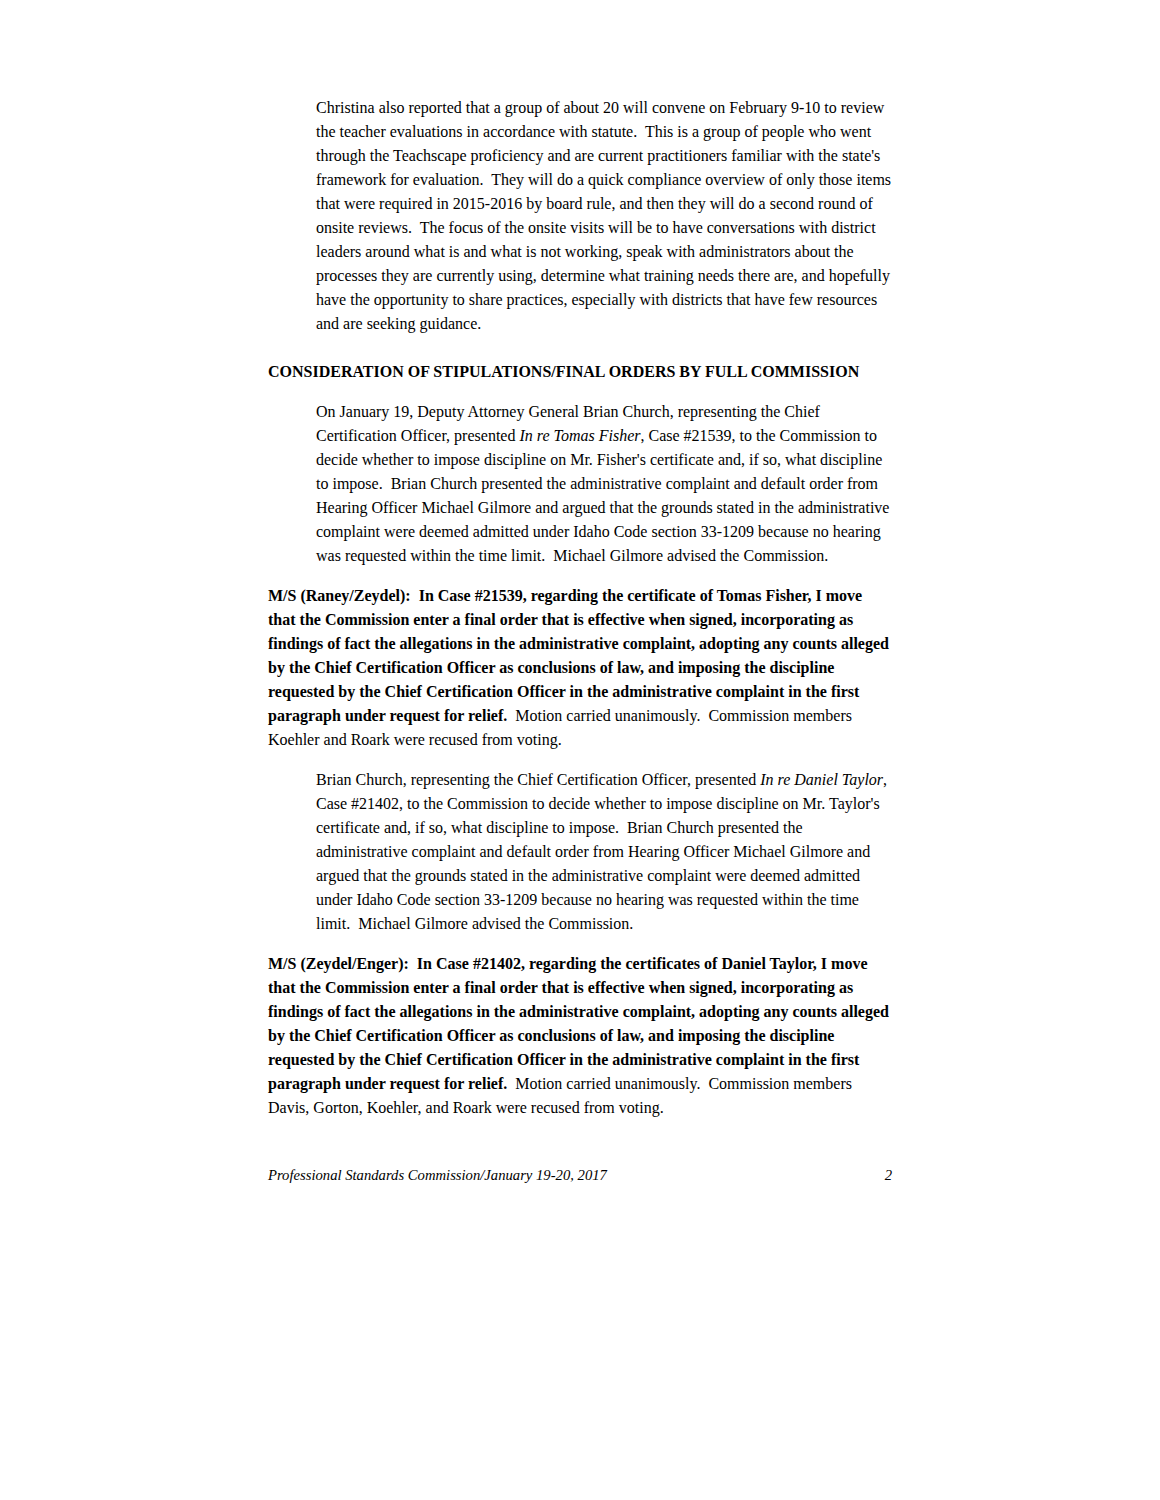Christina also reported that a group of about 20 will convene on February 9-10 to review the teacher evaluations in accordance with statute. This is a group of people who went through the Teachscape proficiency and are current practitioners familiar with the state's framework for evaluation. They will do a quick compliance overview of only those items that were required in 2015-2016 by board rule, and then they will do a second round of onsite reviews. The focus of the onsite visits will be to have conversations with district leaders around what is and what is not working, speak with administrators about the processes they are currently using, determine what training needs there are, and hopefully have the opportunity to share practices, especially with districts that have few resources and are seeking guidance.
Consideration of Stipulations/Final Orders by Full Commission
On January 19, Deputy Attorney General Brian Church, representing the Chief Certification Officer, presented In re Tomas Fisher, Case #21539, to the Commission to decide whether to impose discipline on Mr. Fisher's certificate and, if so, what discipline to impose. Brian Church presented the administrative complaint and default order from Hearing Officer Michael Gilmore and argued that the grounds stated in the administrative complaint were deemed admitted under Idaho Code section 33-1209 because no hearing was requested within the time limit. Michael Gilmore advised the Commission.
M/S (Raney/Zeydel): In Case #21539, regarding the certificate of Tomas Fisher, I move that the Commission enter a final order that is effective when signed, incorporating as findings of fact the allegations in the administrative complaint, adopting any counts alleged by the Chief Certification Officer as conclusions of law, and imposing the discipline requested by the Chief Certification Officer in the administrative complaint in the first paragraph under request for relief. Motion carried unanimously. Commission members Koehler and Roark were recused from voting.
Brian Church, representing the Chief Certification Officer, presented In re Daniel Taylor, Case #21402, to the Commission to decide whether to impose discipline on Mr. Taylor's certificate and, if so, what discipline to impose. Brian Church presented the administrative complaint and default order from Hearing Officer Michael Gilmore and argued that the grounds stated in the administrative complaint were deemed admitted under Idaho Code section 33-1209 because no hearing was requested within the time limit. Michael Gilmore advised the Commission.
M/S (Zeydel/Enger): In Case #21402, regarding the certificates of Daniel Taylor, I move that the Commission enter a final order that is effective when signed, incorporating as findings of fact the allegations in the administrative complaint, adopting any counts alleged by the Chief Certification Officer as conclusions of law, and imposing the discipline requested by the Chief Certification Officer in the administrative complaint in the first paragraph under request for relief. Motion carried unanimously. Commission members Davis, Gorton, Koehler, and Roark were recused from voting.
Professional Standards Commission/January 19-20, 2017 2